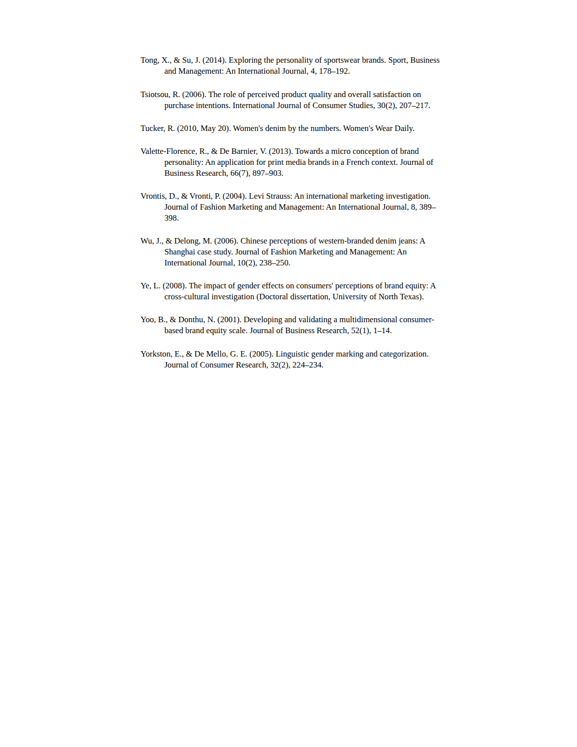Tong, X., & Su, J. (2014). Exploring the personality of sportswear brands. Sport, Business and Management: An International Journal, 4, 178–192.
Tsiotsou, R. (2006). The role of perceived product quality and overall satisfaction on purchase intentions. International Journal of Consumer Studies, 30(2), 207–217.
Tucker, R. (2010, May 20). Women's denim by the numbers. Women's Wear Daily.
Valette-Florence, R., & De Barnier, V. (2013). Towards a micro conception of brand personality: An application for print media brands in a French context. Journal of Business Research, 66(7), 897–903.
Vrontis, D., & Vronti, P. (2004). Levi Strauss: An international marketing investigation. Journal of Fashion Marketing and Management: An International Journal, 8, 389–398.
Wu, J., & Delong, M. (2006). Chinese perceptions of western-branded denim jeans: A Shanghai case study. Journal of Fashion Marketing and Management: An International Journal, 10(2), 238–250.
Ye, L. (2008). The impact of gender effects on consumers' perceptions of brand equity: A cross-cultural investigation (Doctoral dissertation, University of North Texas).
Yoo, B., & Donthu, N. (2001). Developing and validating a multidimensional consumer-based brand equity scale. Journal of Business Research, 52(1), 1–14.
Yorkston, E., & De Mello, G. E. (2005). Linguistic gender marking and categorization. Journal of Consumer Research, 32(2), 224–234.